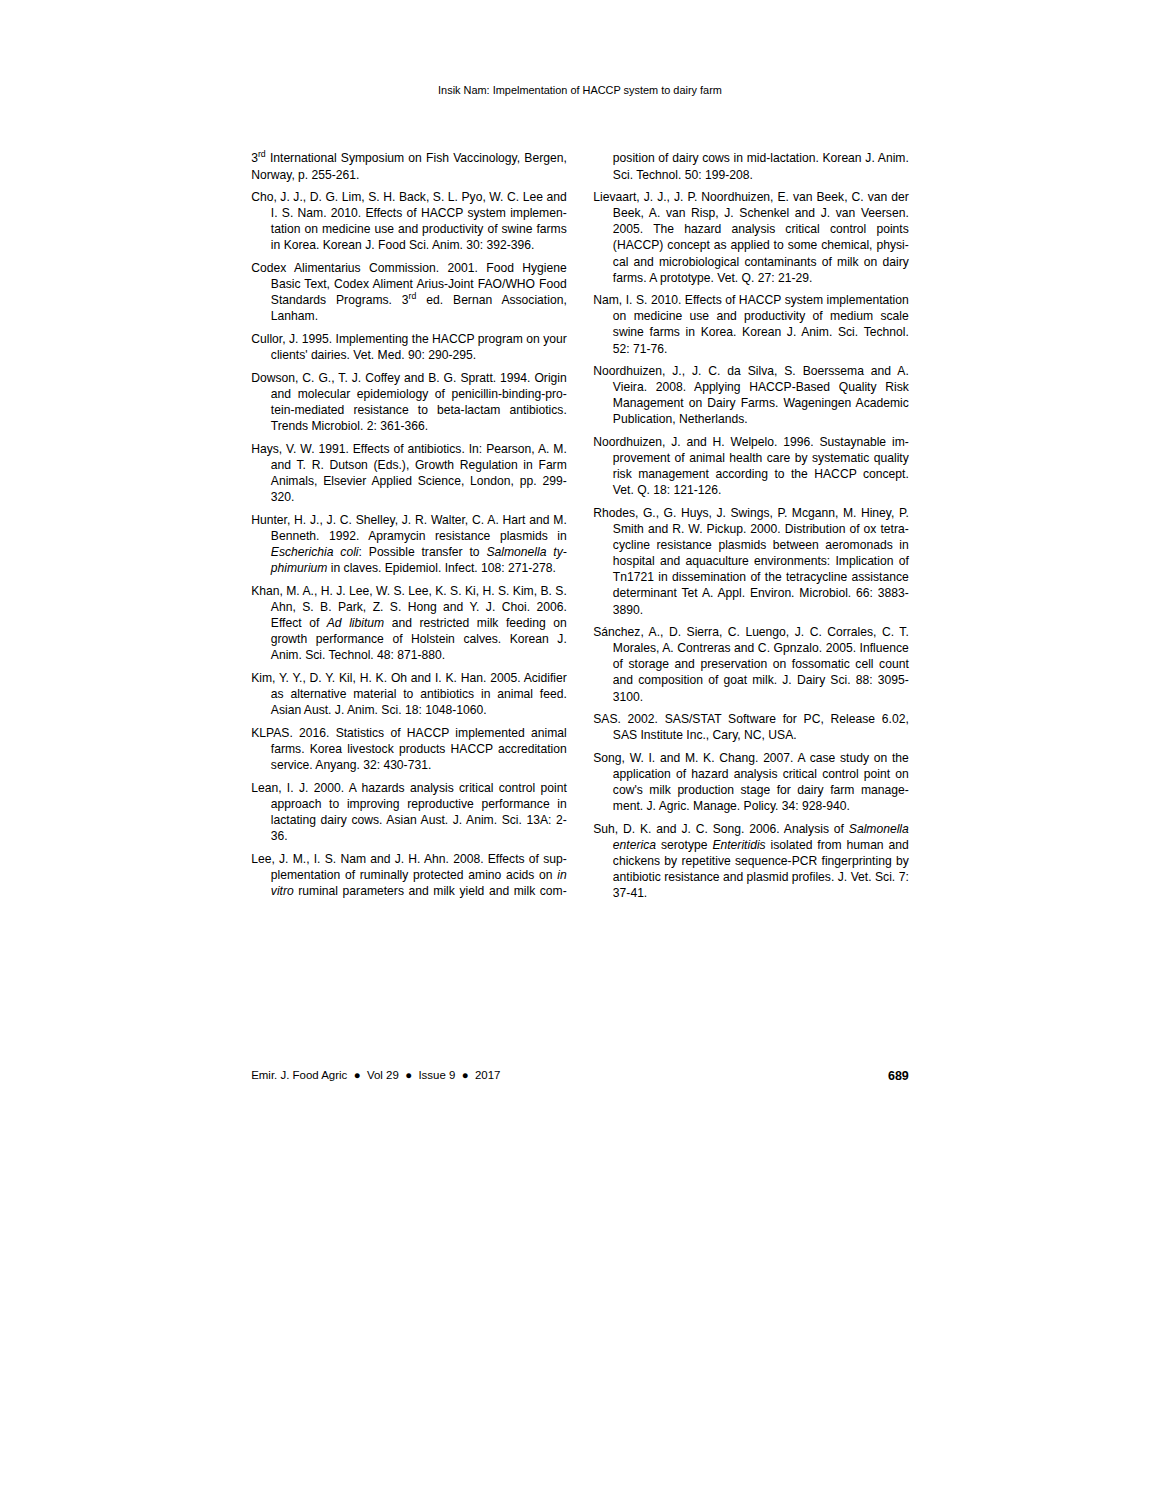Insik Nam: Impelmentation of HACCP system to dairy farm
3rd International Symposium on Fish Vaccinology, Bergen, Norway, p. 255-261.
Cho, J. J., D. G. Lim, S. H. Back, S. L. Pyo, W. C. Lee and I. S. Nam. 2010. Effects of HACCP system implementation on medicine use and productivity of swine farms in Korea. Korean J. Food Sci. Anim. 30: 392-396.
Codex Alimentarius Commission. 2001. Food Hygiene Basic Text, Codex Aliment Arius-Joint FAO/WHO Food Standards Programs. 3rd ed. Bernan Association, Lanham.
Cullor, J. 1995. Implementing the HACCP program on your clients' dairies. Vet. Med. 90: 290-295.
Dowson, C. G., T. J. Coffey and B. G. Spratt. 1994. Origin and molecular epidemiology of penicillin-binding-protein-mediated resistance to beta-lactam antibiotics. Trends Microbiol. 2: 361-366.
Hays, V. W. 1991. Effects of antibiotics. In: Pearson, A. M. and T. R. Dutson (Eds.), Growth Regulation in Farm Animals, Elsevier Applied Science, London, pp. 299-320.
Hunter, H. J., J. C. Shelley, J. R. Walter, C. A. Hart and M. Benneth. 1992. Apramycin resistance plasmids in Escherichia coli: Possible transfer to Salmonella typhimurium in claves. Epidemiol. Infect. 108: 271-278.
Khan, M. A., H. J. Lee, W. S. Lee, K. S. Ki, H. S. Kim, B. S. Ahn, S. B. Park, Z. S. Hong and Y. J. Choi. 2006. Effect of Ad libitum and restricted milk feeding on growth performance of Holstein calves. Korean J. Anim. Sci. Technol. 48: 871-880.
Kim, Y. Y., D. Y. Kil, H. K. Oh and I. K. Han. 2005. Acidifier as alternative material to antibiotics in animal feed. Asian Aust. J. Anim. Sci. 18: 1048-1060.
KLPAS. 2016. Statistics of HACCP implemented animal farms. Korea livestock products HACCP accreditation service. Anyang. 32: 430-731.
Lean, I. J. 2000. A hazards analysis critical control point approach to improving reproductive performance in lactating dairy cows. Asian Aust. J. Anim. Sci. 13A: 2-36.
Lee, J. M., I. S. Nam and J. H. Ahn. 2008. Effects of supplementation of ruminally protected amino acids on in vitro ruminal parameters and milk yield and milk composition of dairy cows in mid-lactation. Korean J. Anim. Sci. Technol. 50: 199-208.
Lievaart, J. J., J. P. Noordhuizen, E. van Beek, C. van der Beek, A. van Risp, J. Schenkel and J. van Veersen. 2005. The hazard analysis critical control points (HACCP) concept as applied to some chemical, physical and microbiological contaminants of milk on dairy farms. A prototype. Vet. Q. 27: 21-29.
Nam, I. S. 2010. Effects of HACCP system implementation on medicine use and productivity of medium scale swine farms in Korea. Korean J. Anim. Sci. Technol. 52: 71-76.
Noordhuizen, J., J. C. da Silva, S. Boerssema and A. Vieira. 2008. Applying HACCP-Based Quality Risk Management on Dairy Farms. Wageningen Academic Publication, Netherlands.
Noordhuizen, J. and H. Welpelo. 1996. Sustaynable improvement of animal health care by systematic quality risk management according to the HACCP concept. Vet. Q. 18: 121-126.
Rhodes, G., G. Huys, J. Swings, P. Mcgann, M. Hiney, P. Smith and R. W. Pickup. 2000. Distribution of ox tetracycline resistance plasmids between aeromonads in hospital and aquaculture environments: Implication of Tn1721 in dissemination of the tetracycline assistance determinant Tet A. Appl. Environ. Microbiol. 66: 3883-3890.
Sánchez, A., D. Sierra, C. Luengo, J. C. Corrales, C. T. Morales, A. Contreras and C. Gpnzalo. 2005. Influence of storage and preservation on fossomatic cell count and composition of goat milk. J. Dairy Sci. 88: 3095-3100.
SAS. 2002. SAS/STAT Software for PC, Release 6.02, SAS Institute Inc., Cary, NC, USA.
Song, W. I. and M. K. Chang. 2007. A case study on the application of hazard analysis critical control point on cow's milk production stage for dairy farm management. J. Agric. Manage. Policy. 34: 928-940.
Suh, D. K. and J. C. Song. 2006. Analysis of Salmonella enterica serotype Enteritidis isolated from human and chickens by repetitive sequence-PCR fingerprinting by antibiotic resistance and plasmid profiles. J. Vet. Sci. 7: 37-41.
Emir. J. Food Agric ● Vol 29 ● Issue 9 ● 2017 689